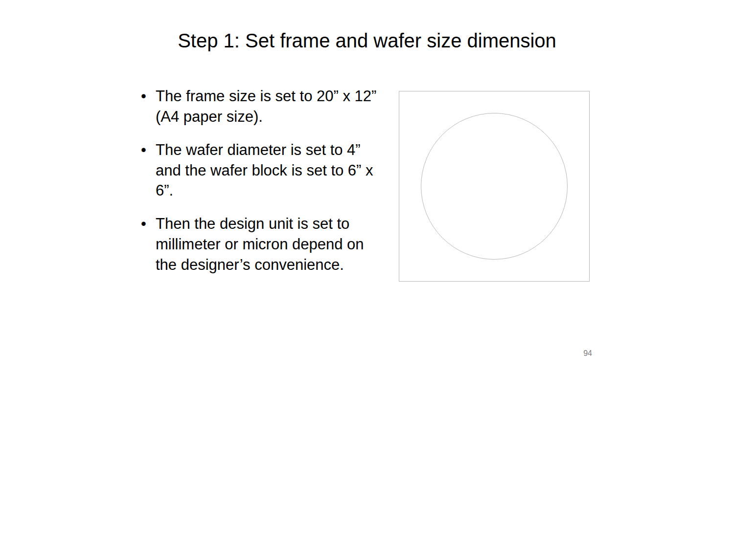Step 1: Set frame and wafer size dimension
The frame size is set to 20” x 12” (A4 paper size).
The wafer diameter is set to 4” and the wafer block is set to 6” x 6”.
Then the design unit is set to millimeter or micron depend on the designer’s convenience.
94